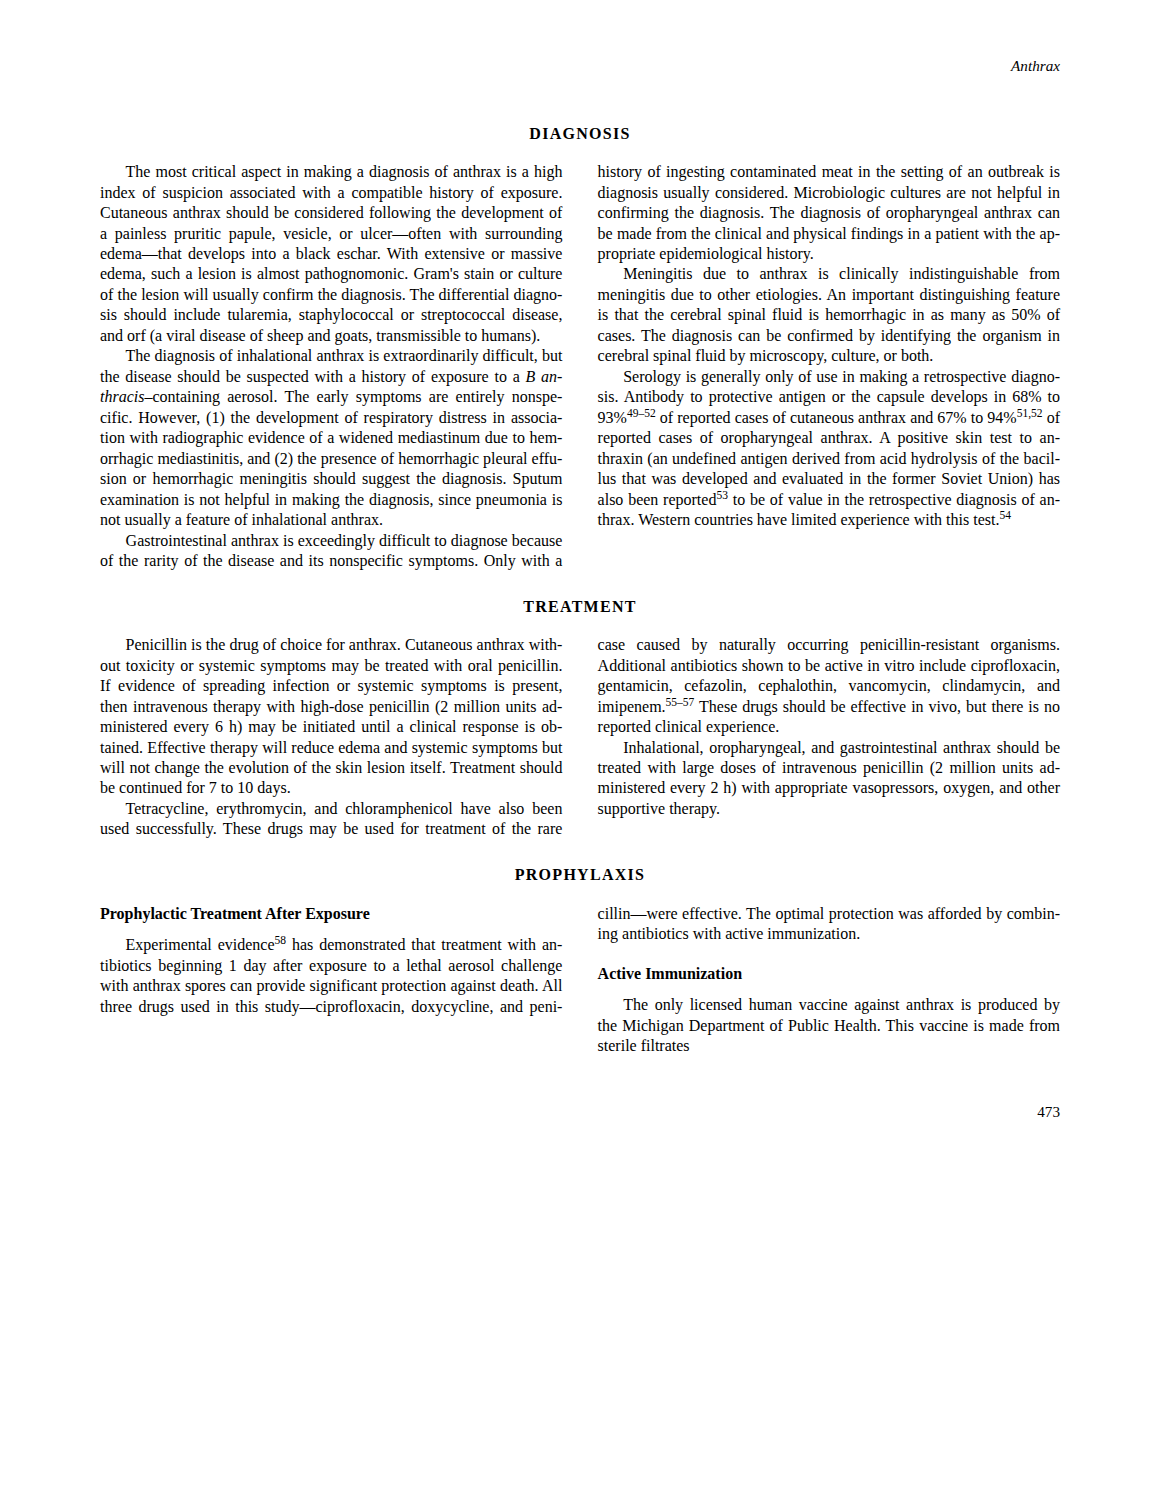Anthrax
Diagnosis
The most critical aspect in making a diagnosis of anthrax is a high index of suspicion associated with a compatible history of exposure. Cutaneous anthrax should be considered following the development of a painless pruritic papule, vesicle, or ulcer—often with surrounding edema—that develops into a black eschar. With extensive or massive edema, such a lesion is almost pathognomonic. Gram's stain or culture of the lesion will usually confirm the diagnosis. The differential diagnosis should include tularemia, staphylococcal or streptococcal disease, and orf (a viral disease of sheep and goats, transmissible to humans).
The diagnosis of inhalational anthrax is extraordinarily difficult, but the disease should be suspected with a history of exposure to a B anthracis–containing aerosol. The early symptoms are entirely nonspecific. However, (1) the development of respiratory distress in association with radiographic evidence of a widened mediastinum due to hemorrhagic mediastinitis, and (2) the presence of hemorrhagic pleural effusion or hemorrhagic meningitis should suggest the diagnosis. Sputum examination is not helpful in making the diagnosis, since pneumonia is not usually a feature of inhalational anthrax.
Gastrointestinal anthrax is exceedingly difficult to diagnose because of the rarity of the disease and its nonspecific symptoms. Only with a history of ingesting contaminated meat in the setting of an outbreak is diagnosis usually considered. Microbiologic cultures are not helpful in confirming the diagnosis. The diagnosis of oropharyngeal anthrax can be made from the clinical and physical findings in a patient with the appropriate epidemiological history.
Meningitis due to anthrax is clinically indistinguishable from meningitis due to other etiologies. An important distinguishing feature is that the cerebral spinal fluid is hemorrhagic in as many as 50% of cases. The diagnosis can be confirmed by identifying the organism in cerebral spinal fluid by microscopy, culture, or both.
Serology is generally only of use in making a retrospective diagnosis. Antibody to protective antigen or the capsule develops in 68% to 93%49–52 of reported cases of cutaneous anthrax and 67% to 94%51,52 of reported cases of oropharyngeal anthrax. A positive skin test to anthraxin (an undefined antigen derived from acid hydrolysis of the bacillus that was developed and evaluated in the former Soviet Union) has also been reported53 to be of value in the retrospective diagnosis of anthrax. Western countries have limited experience with this test.54
Treatment
Penicillin is the drug of choice for anthrax. Cutaneous anthrax without toxicity or systemic symptoms may be treated with oral penicillin. If evidence of spreading infection or systemic symptoms is present, then intravenous therapy with high-dose penicillin (2 million units administered every 6 h) may be initiated until a clinical response is obtained. Effective therapy will reduce edema and systemic symptoms but will not change the evolution of the skin lesion itself. Treatment should be continued for 7 to 10 days.
Tetracycline, erythromycin, and chloramphenicol have also been used successfully. These drugs may be used for treatment of the rare case caused by naturally occurring penicillin-resistant organisms. Additional antibiotics shown to be active in vitro include ciprofloxacin, gentamicin, cefazolin, cephalothin, vancomycin, clindamycin, and imipenem.55–57 These drugs should be effective in vivo, but there is no reported clinical experience.
Inhalational, oropharyngeal, and gastrointestinal anthrax should be treated with large doses of intravenous penicillin (2 million units administered every 2 h) with appropriate vasopressors, oxygen, and other supportive therapy.
Prophylaxis
Prophylactic Treatment After Exposure
Experimental evidence58 has demonstrated that treatment with antibiotics beginning 1 day after exposure to a lethal aerosol challenge with anthrax spores can provide significant protection against death. All three drugs used in this study—ciprofloxacin, doxycycline, and penicillin—were effective. The optimal protection was afforded by combining antibiotics with active immunization.
Active Immunization
The only licensed human vaccine against anthrax is produced by the Michigan Department of Public Health. This vaccine is made from sterile filtrates
473